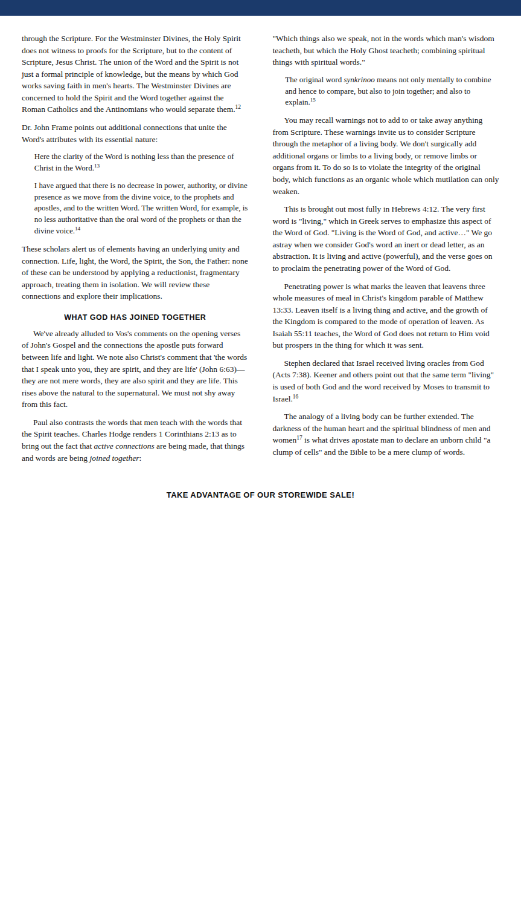through the Scripture. For the Westminster Divines, the Holy Spirit does not witness to proofs for the Scripture, but to the content of Scripture, Jesus Christ. The union of the Word and the Spirit is not just a formal principle of knowledge, but the means by which God works saving faith in men's hearts. The Westminster Divines are concerned to hold the Spirit and the Word together against the Roman Catholics and the Antinomians who would separate them.12
Dr. John Frame points out additional connections that unite the Word's attributes with its essential nature:
Here the clarity of the Word is nothing less than the presence of Christ in the Word.13
I have argued that there is no decrease in power, authority, or divine presence as we move from the divine voice, to the prophets and apostles, and to the written Word. The written Word, for example, is no less authoritative than the oral word of the prophets or than the divine voice.14
These scholars alert us of elements having an underlying unity and connection. Life, light, the Word, the Spirit, the Son, the Father: none of these can be understood by applying a reductionist, fragmentary approach, treating them in isolation. We will review these connections and explore their implications.
What God Has Joined Together
We've already alluded to Vos's comments on the opening verses of John's Gospel and the connections the apostle puts forward between life and light. We note also Christ's comment that 'the words that I speak unto you, they are spirit, and they are life' (John 6:63)—they are not mere words, they are also spirit and they are life. This rises above the natural to the supernatural. We must not shy away from this fact.
Paul also contrasts the words that men teach with the words that the Spirit teaches. Charles Hodge renders 1 Corinthians 2:13 as to bring out the fact that active connections are being made, that things and words are being joined together:
"Which things also we speak, not in the words which man's wisdom teacheth, but which the Holy Ghost teacheth; combining spiritual things with spiritual words."
The original word synkrinoo means not only mentally to combine and hence to compare, but also to join together; and also to explain.15
You may recall warnings not to add to or take away anything from Scripture. These warnings invite us to consider Scripture through the metaphor of a living body. We don't surgically add additional organs or limbs to a living body, or remove limbs or organs from it. To do so is to violate the integrity of the original body, which functions as an organic whole which mutilation can only weaken.
This is brought out most fully in Hebrews 4:12. The very first word is "living," which in Greek serves to emphasize this aspect of the Word of God. "Living is the Word of God, and active…" We go astray when we consider God's word an inert or dead letter, as an abstraction. It is living and active (powerful), and the verse goes on to proclaim the penetrating power of the Word of God.
Penetrating power is what marks the leaven that leavens three whole measures of meal in Christ's kingdom parable of Matthew 13:33. Leaven itself is a living thing and active, and the growth of the Kingdom is compared to the mode of operation of leaven. As Isaiah 55:11 teaches, the Word of God does not return to Him void but prospers in the thing for which it was sent.
Stephen declared that Israel received living oracles from God (Acts 7:38). Keener and others point out that the same term "living" is used of both God and the word received by Moses to transmit to Israel.16
The analogy of a living body can be further extended. The darkness of the human heart and the spiritual blindness of men and women17 is what drives apostate man to declare an unborn child "a clump of cells" and the Bible to be a mere clump of words.
Take advantage of our storewide sale!